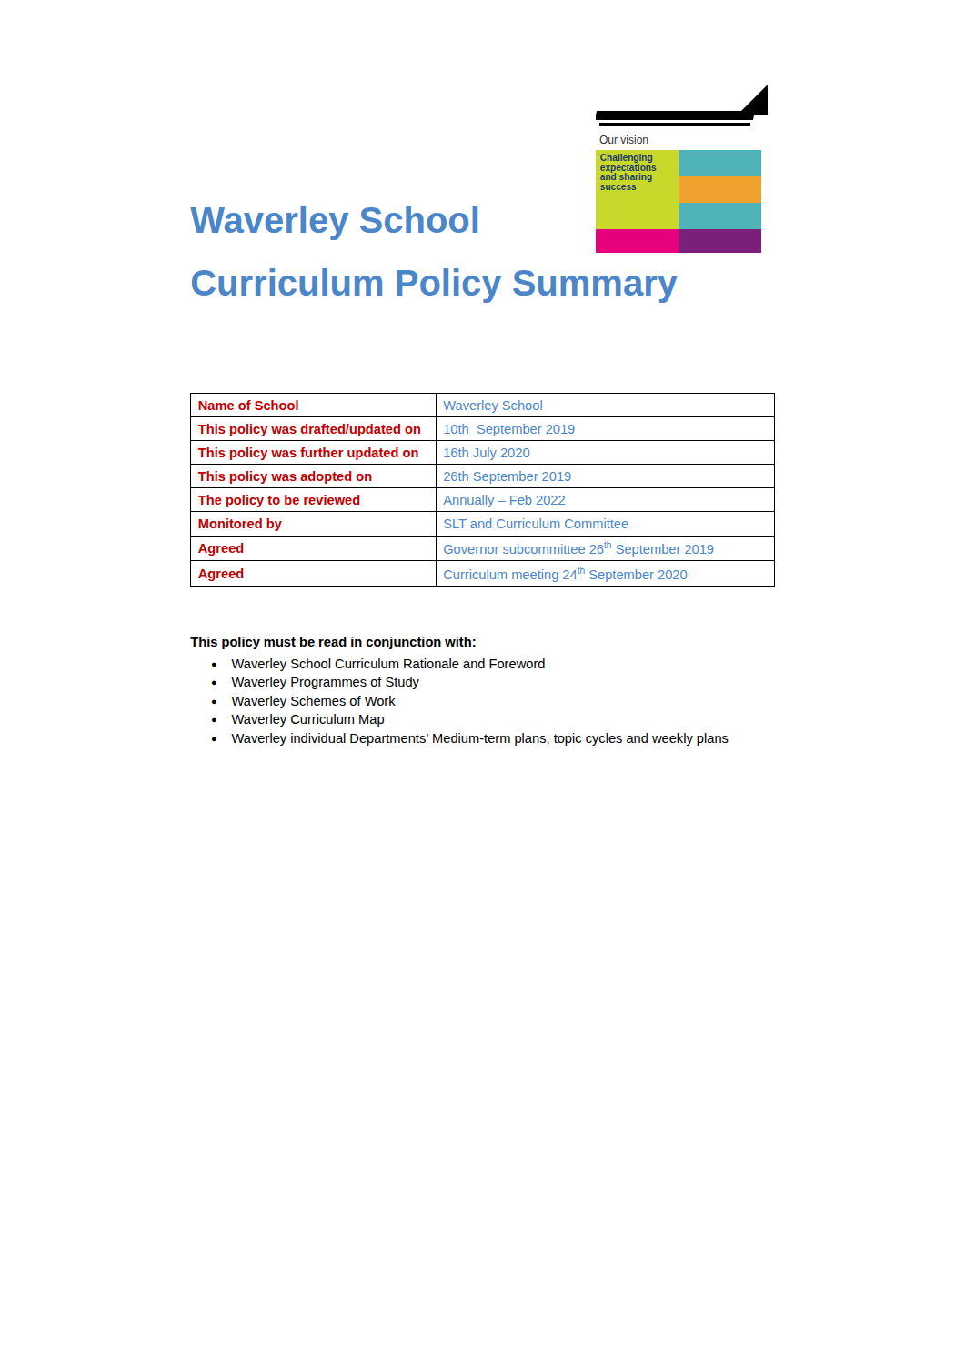Our vision
| Challenging expectations and sharing success | |
Waverley SchoolCurriculum Policy Summary
| Name of School | Waverley School |
| This policy was drafted/updated on | 10th September 2019 |
| This policy was further updated on | 16th July 2020 |
| This policy was adopted on | 26th September 2019 |
| The policy to be reviewed | Annually – Feb 2022 |
| Monitored by | SLT and Curriculum Committee |
| Agreed | Governor subcommittee 26 th September 2019 |
| Agreed | Curriculum meeting 24 th September 2020 |
This policy must be read in conjunction with:
Waverley School Curriculum Rationale and Foreword
Waverley Programmes of Study
Waverley Schemes of Work
Waverley Curriculum Map
Waverley individual Departments’ Medium-term plans, topic cycles and weekly plans